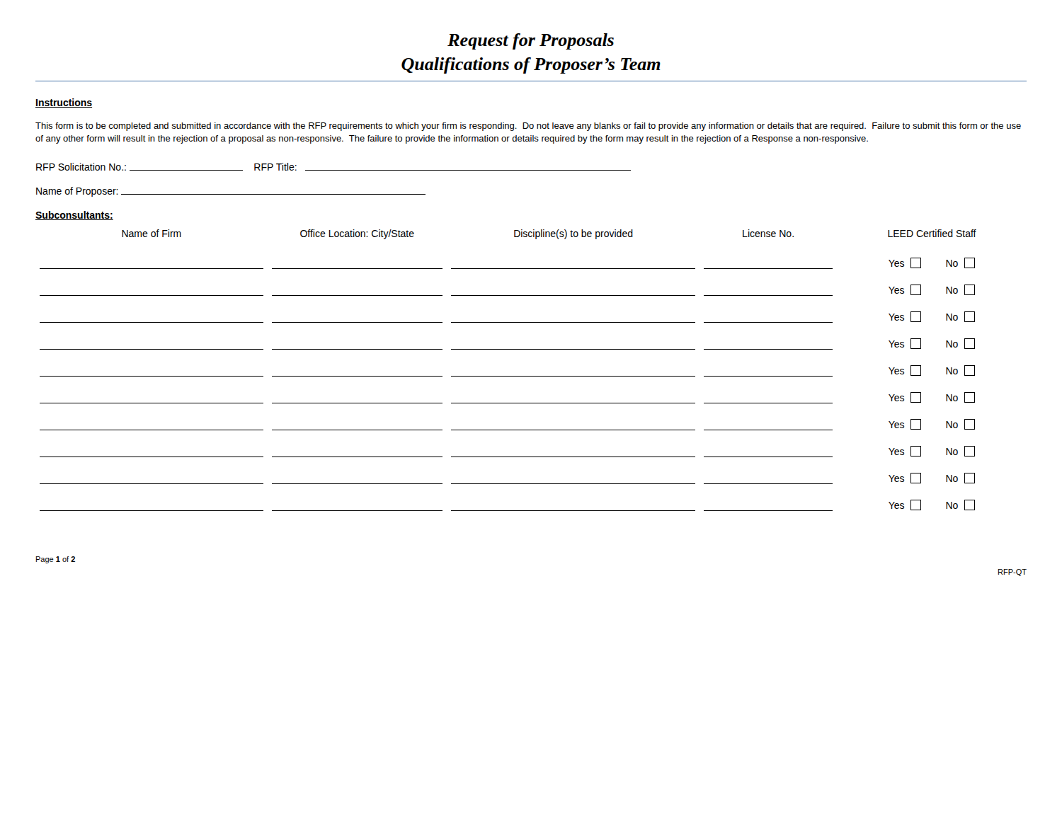Request for Proposals
Qualifications of Proposer’s Team
Instructions
This form is to be completed and submitted in accordance with the RFP requirements to which your firm is responding. Do not leave any blanks or fail to provide any information or details that are required. Failure to submit this form or the use of any other form will result in the rejection of a proposal as non-responsive. The failure to provide the information or details required by the form may result in the rejection of a Response a non-responsive.
RFP Solicitation No.: RFP Title:
Name of Proposer:
Subconsultants:
| Name of Firm | Office Location: City/State | Discipline(s) to be provided | License No. | LEED Certified Staff |
| --- | --- | --- | --- | --- |
| | | | | Yes No |
| | | | | Yes No |
| | | | | Yes No |
| | | | | Yes No |
| | | | | Yes No |
| | | | | Yes No |
| | | | | Yes No |
| | | | | Yes No |
| | | | | Yes No |
| | | | | Yes No |
Page 1 of 2 RFP-QT